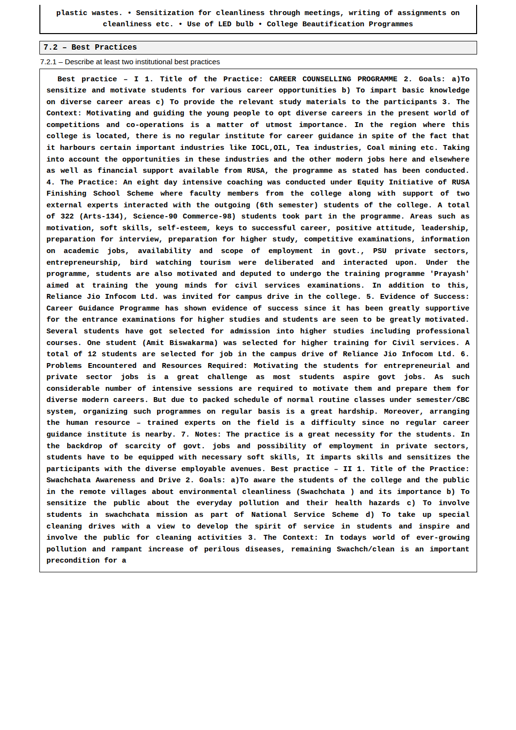plastic wastes. • Sensitization for cleanliness through meetings, writing of assignments on cleanliness etc. • Use of LED bulb • College Beautification Programmes
7.2 – Best Practices
7.2.1 – Describe at least two institutional best practices
Best practice – I 1. Title of the Practice: CAREER COUNSELLING PROGRAMME 2. Goals: a)To sensitize and motivate students for various career opportunities b) To impart basic knowledge on diverse career areas c) To provide the relevant study materials to the participants 3. The Context: Motivating and guiding the young people to opt diverse careers in the present world of competitions and co-operations is a matter of utmost importance. In the region where this college is located, there is no regular institute for career guidance in spite of the fact that it harbours certain important industries like IOCL,OIL, Tea industries, Coal mining etc. Taking into account the opportunities in these industries and the other modern jobs here and elsewhere as well as financial support available from RUSA, the programme as stated has been conducted. 4. The Practice: An eight day intensive coaching was conducted under Equity Initiative of RUSA Finishing School Scheme where faculty members from the college along with support of two external experts interacted with the outgoing (6th semester) students of the college. A total of 322 (Arts-134), Science-90 Commerce-98) students took part in the programme. Areas such as motivation, soft skills, self-esteem, keys to successful career, positive attitude, leadership, preparation for interview, preparation for higher study, competitive examinations, information on academic jobs, availability and scope of employment in govt., PSU private sectors, entrepreneurship, bird watching tourism were deliberated and interacted upon. Under the programme, students are also motivated and deputed to undergo the training programme 'Prayash' aimed at training the young minds for civil services examinations. In addition to this, Reliance Jio Infocom Ltd. was invited for campus drive in the college. 5. Evidence of Success: Career Guidance Programme has shown evidence of success since it has been greatly supportive for the entrance examinations for higher studies and students are seen to be greatly motivated. Several students have got selected for admission into higher studies including professional courses. One student (Amit Biswakarma) was selected for higher training for Civil services. A total of 12 students are selected for job in the campus drive of Reliance Jio Infocom Ltd. 6. Problems Encountered and Resources Required: Motivating the students for entrepreneurial and private sector jobs is a great challenge as most students aspire govt jobs. As such considerable number of intensive sessions are required to motivate them and prepare them for diverse modern careers. But due to packed schedule of normal routine classes under semester/CBC system, organizing such programmes on regular basis is a great hardship. Moreover, arranging the human resource – trained experts on the field is a difficulty since no regular career guidance institute is nearby. 7. Notes: The practice is a great necessity for the students. In the backdrop of scarcity of govt. jobs and possibility of employment in private sectors, students have to be equipped with necessary soft skills, It imparts skills and sensitizes the participants with the diverse employable avenues. Best practice – II 1. Title of the Practice: Swachchata Awareness and Drive 2. Goals: a)To aware the students of the college and the public in the remote villages about environmental cleanliness (Swachchata ) and its importance b) To sensitize the public about the everyday pollution and their health hazards c) To involve students in swachchata mission as part of National Service Scheme d) To take up special cleaning drives with a view to develop the spirit of service in students and inspire and involve the public for cleaning activities 3. The Context: In todays world of ever-growing pollution and rampant increase of perilous diseases, remaining Swachch/clean is an important precondition for a